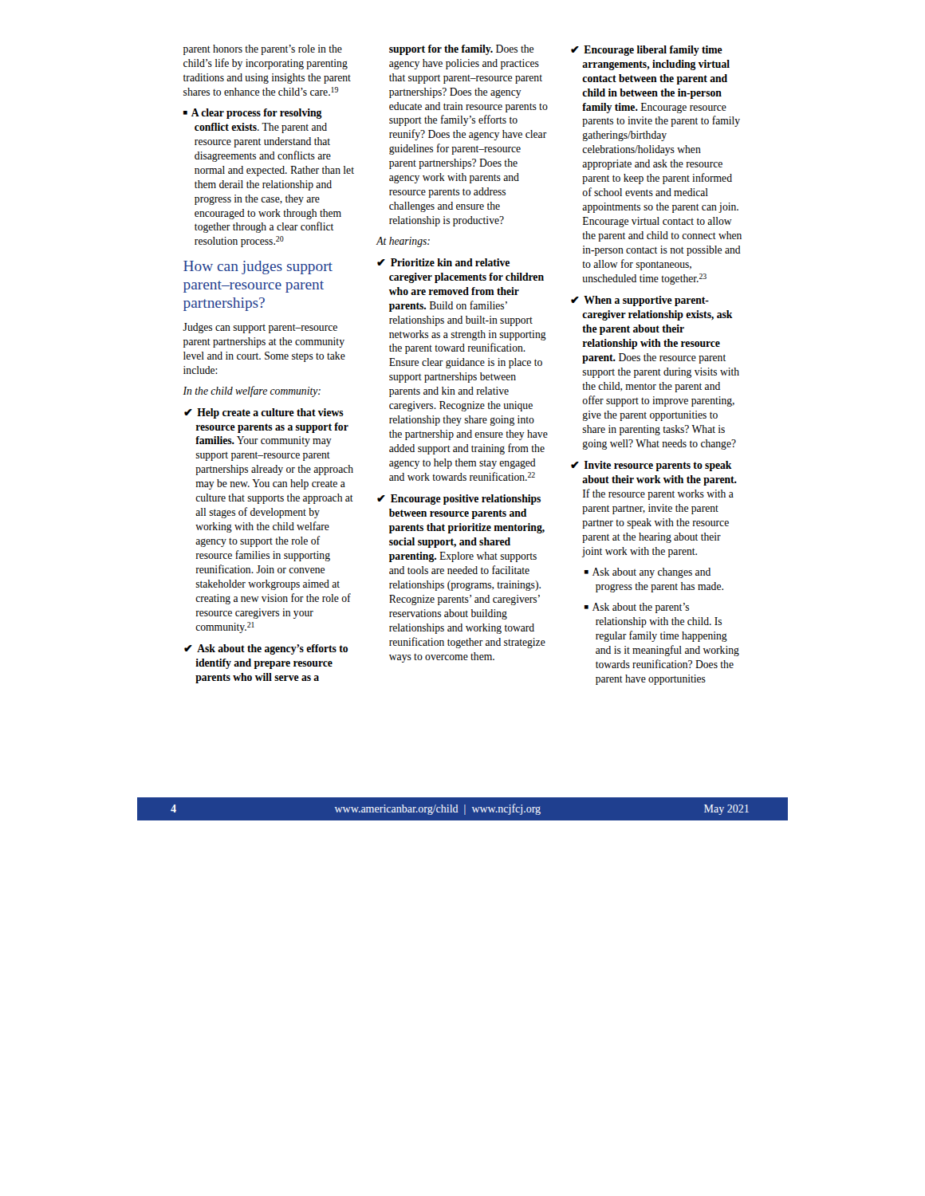parent honors the parent’s role in the child’s life by incorporating parenting traditions and using insights the parent shares to enhance the child’s care.19
■A clear process for resolving conflict exists. The parent and resource parent understand that disagreements and conflicts are normal and expected. Rather than let them derail the relationship and progress in the case, they are encouraged to work through them together through a clear conflict resolution process.20
How can judges support parent–resource parent partnerships?
Judges can support parent–resource parent partnerships at the community level and in court. Some steps to take include:
In the child welfare community:
✔Help create a culture that views resource parents as a support for families. Your community may support parent–resource parent partnerships already or the approach may be new. You can help create a culture that supports the approach at all stages of development by working with the child welfare agency to support the role of resource families in supporting reunification. Join or convene stakeholder workgroups aimed at creating a new vision for the role of resource caregivers in your community.21
✔Ask about the agency’s efforts to identify and prepare resource parents who will serve as a support for the family. Does the agency have policies and practices that support parent–resource parent partnerships? Does the agency educate and train resource parents to support the family’s efforts to reunify? Does the agency have clear guidelines for parent–resource parent partnerships? Does the agency work with parents and resource parents to address challenges and ensure the relationship is productive?
At hearings:
✔Prioritize kin and relative caregiver placements for children who are removed from their parents. Build on families’ relationships and built-in support networks as a strength in supporting the parent toward reunification. Ensure clear guidance is in place to support partnerships between parents and kin and relative caregivers. Recognize the unique relationship they share going into the partnership and ensure they have added support and training from the agency to help them stay engaged and work towards reunification.22
✔Encourage positive relationships between resource parents and parents that prioritize mentoring, social support, and shared parenting. Explore what supports and tools are needed to facilitate relationships (programs, trainings). Recognize parents’ and caregivers’ reservations about building relationships and working toward reunification together and strategize ways to overcome them.
✔Encourage liberal family time arrangements, including virtual contact between the parent and child in between the in-person family time. Encourage resource parents to invite the parent to family gatherings/birthday celebrations/holidays when appropriate and ask the resource parent to keep the parent informed of school events and medical appointments so the parent can join. Encourage virtual contact to allow the parent and child to connect when in-person contact is not possible and to allow for spontaneous, unscheduled time together.23
✔When a supportive parent-caregiver relationship exists, ask the parent about their relationship with the resource parent. Does the resource parent support the parent during visits with the child, mentor the parent and offer support to improve parenting, give the parent opportunities to share in parenting tasks? What is going well? What needs to change?
✔Invite resource parents to speak about their work with the parent. If the resource parent works with a parent partner, invite the parent partner to speak with the resource parent at the hearing about their joint work with the parent.
■Ask about any changes and progress the parent has made.
■Ask about the parent’s relationship with the child. Is regular family time happening and is it meaningful and working towards reunification? Does the parent have opportunities
4
www.americanbar.org/child | www.ncjfcj.org
May 2021